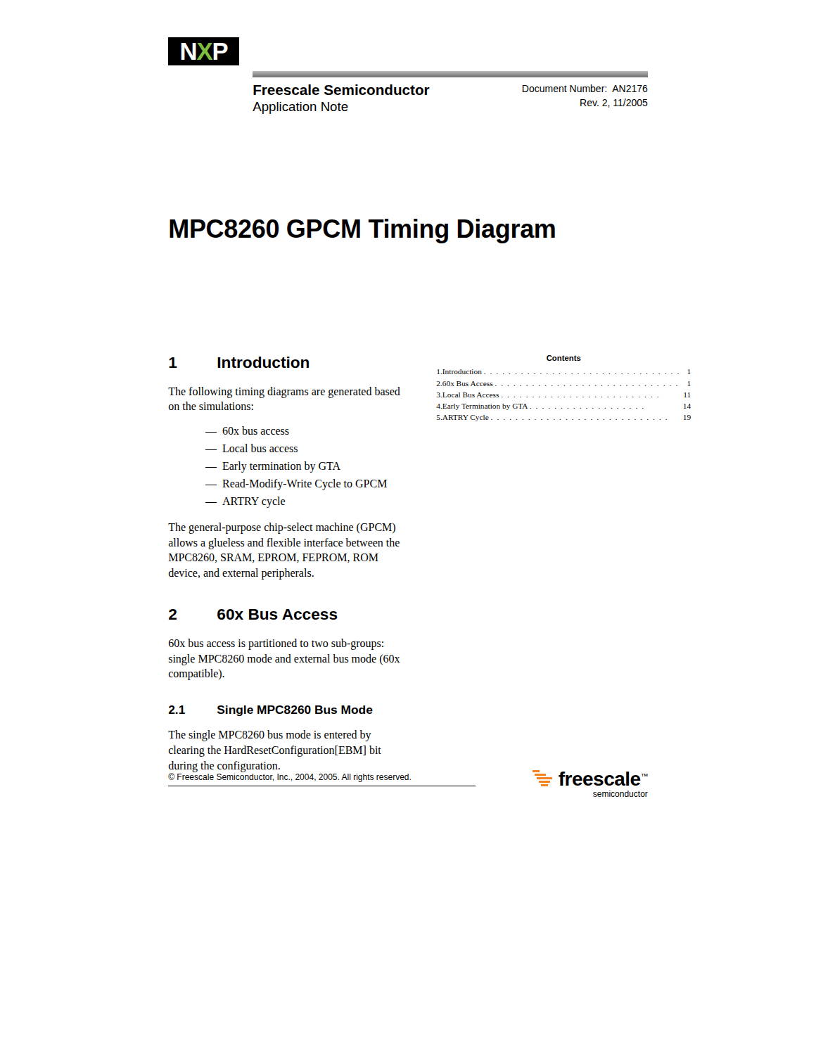NXP
Freescale Semiconductor Application Note
Document Number: AN2176
Rev. 2, 11/2005
MPC8260 GPCM Timing Diagram
1 Introduction
The following timing diagrams are generated based on the simulations:
60x bus access
Local bus access
Early termination by GTA
Read-Modify-Write Cycle to GPCM
ARTRY cycle
The general-purpose chip-select machine (GPCM) allows a glueless and flexible interface between the MPC8260, SRAM, EPROM, FEPROM, ROM device, and external peripherals.
260x Bus Access
60x bus access is partitioned to two sub-groups: single MPC8260 mode and external bus mode (60x compatible).
2.1 Single MPC8260 Bus Mode
The single MPC8260 bus mode is entered by clearing the HardResetConfiguration[EBM] bit during the configuration.
Contents
| 1. | Introduction . . . . . . . . . . . . . . . . . . . . . . . . . . . . . . . . | 1 |
| 2. | 60x Bus Access . . . . . . . . . . . . . . . . . . . . . . . . . . . . . . | 1 |
| 3. | Local Bus Access . . . . . . . . . . . . . . . . . . . . . . . . . . | 11 |
| 4. | Early Termination by GTA . . . . . . . . . . . . . . . . . . . | 14 |
| 5. | ARTRY Cycle . . . . . . . . . . . . . . . . . . . . . . . . . . . . . | 19 |
© Freescale Semiconductor, Inc., 2004, 2005. All rights reserved.
freescale™ semiconductor